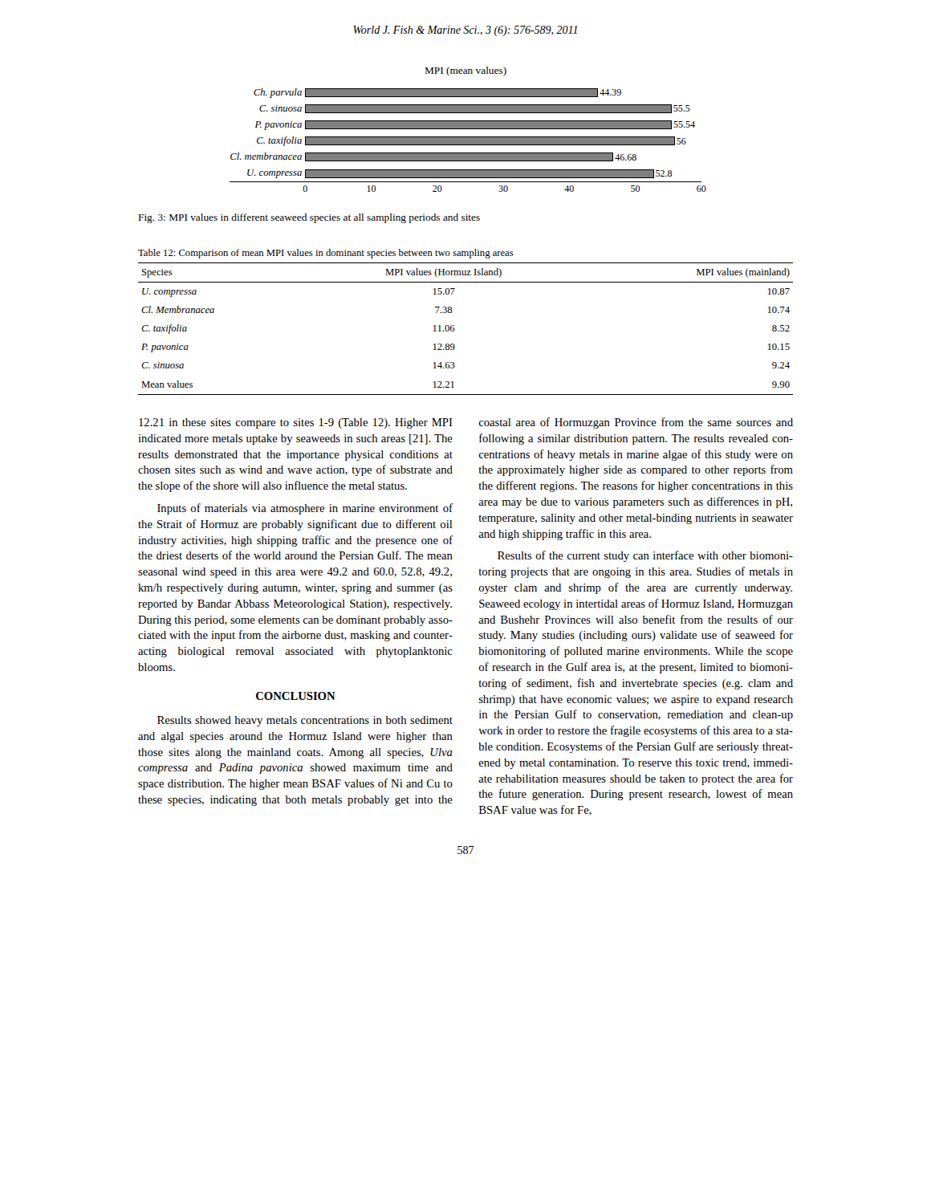World J. Fish & Marine Sci., 3 (6): 576-589, 2011
MPI (mean values)
| Ch. parvula | 44.39 |
| C. sinuosa | 55.5 |
| P. pavonica | 55.54 |
| C. taxifolia | 56 |
| Cl. membranacea | 46.68 |
| U. compressa | 52.8 |
| | 0 10 20 30 40 50 60 |
Fig. 3: MPI values in different seaweed species at all sampling periods and sites
Table 12: Comparison of mean MPI values in dominant species between two sampling areas
| Species | MPI values (Hormuz Island) | MPI values (mainland) |
| --- | --- | --- |
| U. compressa | 15.07 | 10.87 |
| Cl. Membranacea | 7.38 | 10.74 |
| C. taxifolia | 11.06 | 8.52 |
| P. pavonica | 12.89 | 10.15 |
| C. sinuosa | 14.63 | 9.24 |
| Mean values | 12.21 | 9.90 |
12.21 in these sites compare to sites 1-9 (Table 12). Higher MPI indicated more metals uptake by seaweeds in such areas [21]. The results demonstrated that the importance physical conditions at chosen sites such as wind and wave action, type of substrate and the slope of the shore will also influence the metal status.
Inputs of materials via atmosphere in marine environment of the Strait of Hormuz are probably significant due to different oil industry activities, high shipping traffic and the presence one of the driest deserts of the world around the Persian Gulf. The mean seasonal wind speed in this area were 49.2 and 60.0, 52.8, 49.2, km/h respectively during autumn, winter, spring and summer (as reported by Bandar Abbass Meteorological Station), respectively. During this period, some elements can be dominant probably associated with the input from the airborne dust, masking and counteracting biological removal associated with phytoplanktonic blooms.
CONCLUSION
Results showed heavy metals concentrations in both sediment and algal species around the Hormuz Island were higher than those sites along the mainland coats. Among all species, Ulva compressa and Padina pavonica showed maximum time and space distribution. The higher mean BSAF values of Ni and Cu to these species, indicating that both metals probably get into the coastal area of Hormuzgan Province from the same sources and following a similar distribution pattern. The results revealed concentrations of heavy metals in marine algae of this study were on the approximately higher side as compared to other reports from the different regions. The reasons for higher concentrations in this area may be due to various parameters such as differences in pH, temperature, salinity and other metal-binding nutrients in seawater and high shipping traffic in this area.
Results of the current study can interface with other biomonitoring projects that are ongoing in this area. Studies of metals in oyster clam and shrimp of the area are currently underway. Seaweed ecology in intertidal areas of Hormuz Island, Hormuzgan and Bushehr Provinces will also benefit from the results of our study. Many studies (including ours) validate use of seaweed for biomonitoring of polluted marine environments. While the scope of research in the Gulf area is, at the present, limited to biomonitoring of sediment, fish and invertebrate species (e.g. clam and shrimp) that have economic values; we aspire to expand research in the Persian Gulf to conservation, remediation and clean-up work in order to restore the fragile ecosystems of this area to a stable condition. Ecosystems of the Persian Gulf are seriously threatened by metal contamination. To reserve this toxic trend, immediate rehabilitation measures should be taken to protect the area for the future generation. During present research, lowest of mean BSAF value was for Fe,
587